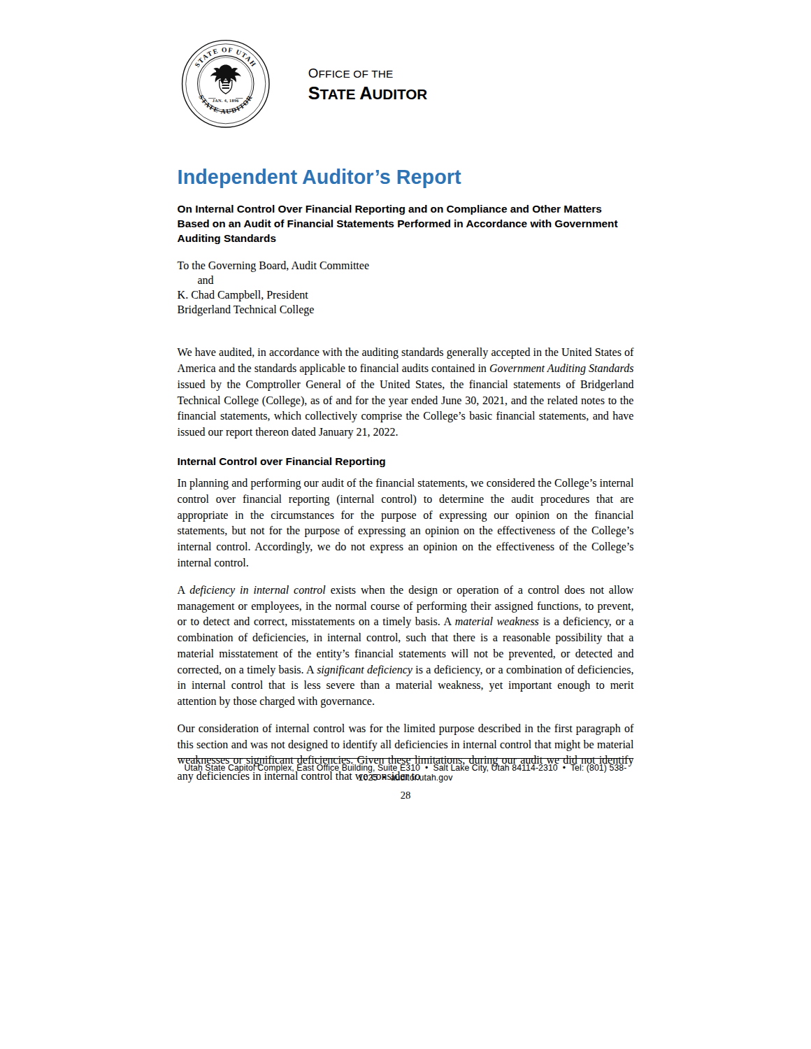STATE OF UTAH STATE AUDITOR JAN. 4, 1896
OFFICE OF THE
STATE AUDITOR
Independent Auditor’s Report
On Internal Control Over Financial Reporting and on Compliance and Other Matters Based on an Audit of Financial Statements Performed in Accordance with Government Auditing Standards
To the Governing Board, Audit Committee
and
K. Chad Campbell, President
Bridgerland Technical College
We have audited, in accordance with the auditing standards generally accepted in the United States of America and the standards applicable to financial audits contained in Government Auditing Standards issued by the Comptroller General of the United States, the financial statements of Bridgerland Technical College (College), as of and for the year ended June 30, 2021, and the related notes to the financial statements, which collectively comprise the College’s basic financial statements, and have issued our report thereon dated January 21, 2022.
Internal Control over Financial Reporting
In planning and performing our audit of the financial statements, we considered the College’s internal control over financial reporting (internal control) to determine the audit procedures that are appropriate in the circumstances for the purpose of expressing our opinion on the financial statements, but not for the purpose of expressing an opinion on the effectiveness of the College’s internal control. Accordingly, we do not express an opinion on the effectiveness of the College’s internal control.
A deficiency in internal control exists when the design or operation of a control does not allow management or employees, in the normal course of performing their assigned functions, to prevent, or to detect and correct, misstatements on a timely basis. A material weakness is a deficiency, or a combination of deficiencies, in internal control, such that there is a reasonable possibility that a material misstatement of the entity’s financial statements will not be prevented, or detected and corrected, on a timely basis. A significant deficiency is a deficiency, or a combination of deficiencies, in internal control that is less severe than a material weakness, yet important enough to merit attention by those charged with governance.
Our consideration of internal control was for the limited purpose described in the first paragraph of this section and was not designed to identify all deficiencies in internal control that might be material weaknesses or significant deficiencies. Given these limitations, during our audit we did not identify any deficiencies in internal control that we consider to
Utah State Capitol Complex, East Office Building, Suite E310 • Salt Lake City, Utah 84114-2310 • Tel: (801) 538-1025 • auditor.utah.gov
28